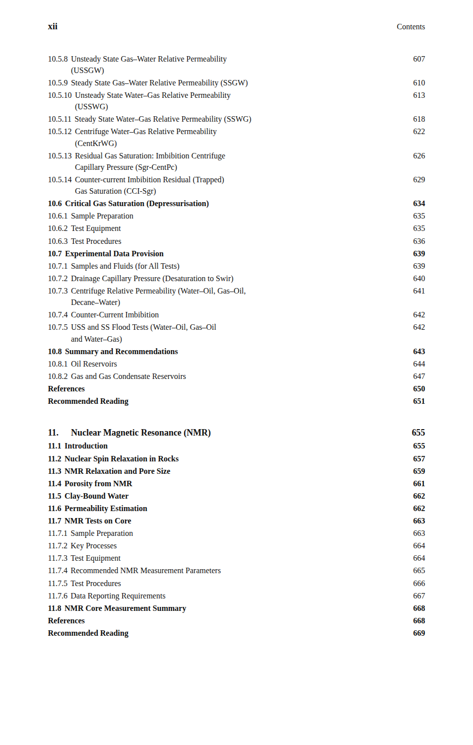xii Contents
10.5.8 Unsteady State Gas–Water Relative Permeability
(USSGW) 607
10.5.9 Steady State Gas–Water Relative Permeability (SSGW) 610
10.5.10 Unsteady State Water–Gas Relative Permeability
(USSWG) 613
10.5.11 Steady State Water–Gas Relative Permeability (SSWG) 618
10.5.12 Centrifuge Water–Gas Relative Permeability
(CentKrWG) 622
10.5.13 Residual Gas Saturation: Imbibition Centrifuge
Capillary Pressure (Sgr-CentPc) 626
10.5.14 Counter-current Imbibition Residual (Trapped)
Gas Saturation (CCI-Sgr) 629
10.6 Critical Gas Saturation (Depressurisation) 634
10.6.1 Sample Preparation 635
10.6.2 Test Equipment 635
10.6.3 Test Procedures 636
10.7 Experimental Data Provision 639
10.7.1 Samples and Fluids (for All Tests) 639
10.7.2 Drainage Capillary Pressure (Desaturation to Swir) 640
10.7.3 Centrifuge Relative Permeability (Water–Oil, Gas–Oil,
Decane–Water) 641
10.7.4 Counter-Current Imbibition 642
10.7.5 USS and SS Flood Tests (Water–Oil, Gas–Oil
and Water–Gas) 642
10.8 Summary and Recommendations 643
10.8.1 Oil Reservoirs 644
10.8.2 Gas and Gas Condensate Reservoirs 647
References 650
Recommended Reading 651
11. Nuclear Magnetic Resonance (NMR) 655
11.1 Introduction 655
11.2 Nuclear Spin Relaxation in Rocks 657
11.3 NMR Relaxation and Pore Size 659
11.4 Porosity from NMR 661
11.5 Clay-Bound Water 662
11.6 Permeability Estimation 662
11.7 NMR Tests on Core 663
11.7.1 Sample Preparation 663
11.7.2 Key Processes 664
11.7.3 Test Equipment 664
11.7.4 Recommended NMR Measurement Parameters 665
11.7.5 Test Procedures 666
11.7.6 Data Reporting Requirements 667
11.8 NMR Core Measurement Summary 668
References 668
Recommended Reading 669